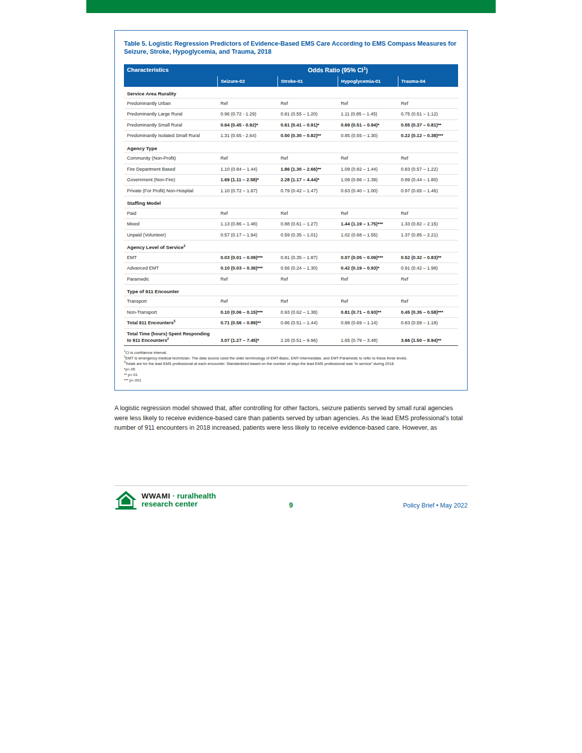Table 5. Logistic Regression Predictors of Evidence-Based EMS Care According to EMS Compass Measures for Seizure, Stroke, Hypoglycemia, and Trauma, 2018
| Characteristics | Odds Ratio (95% CI 1 ) |
| --- | --- |
| | Seizure-02 | Stroke-01 | Hypoglycemia-01 | Trauma-04 |
| Service Area Rurality |
| Predominantly Urban | Ref | Ref | Ref | Ref |
| Predominantly Large Rural | 0.96 (0.72 - 1.29) | 0.81 (0.55 – 1.20) | 1.11 (0.85 – 1.45) | 0.75 (0.51 – 1.12) |
| Predominantly Small Rural | 0.64 (0.45 - 0.92)* | 0.61 (0.41 – 0.91)* | 0.69 (0.51 – 0.94)* | 0.55 (0.37 – 0.81)** |
| Predominantly Isolated Small Rural | 1.31 (0.65 - 2.64) | 0.50 (0.30 – 0.82)** | 0.85 (0.55 – 1.30) | 0.22 (0.12 – 0.38)*** |
| Agency Type |
| Community (Non-Profit) | Ref | Ref | Ref | Ref |
| Fire Department Based | 1.10 (0.84 – 1.44) | 1.86 (1.30 – 2.66)** | 1.09 (0.82 – 1.44) | 0.83 (0.57 – 1.22) |
| Government (Non-Fire) | 1.69 (1.11 – 2.58)* | 2.28 (1.17 – 4.44)* | 1.09 (0.86 – 1.39) | 0.89 (0.44 – 1.80) |
| Private (For Profit) Non-Hospital | 1.10 (0.72 – 1.67) | 0.79 (0.42 – 1.47) | 0.63 (0.40 – 1.00) | 0.97 (0.65 – 1.46) |
| Staffing Model |
| Paid | Ref | Ref | Ref | Ref |
| Mixed | 1.13 (0.86 – 1.48) | 0.88 (0.61 – 1.27) | 1.44 (1.19 – 1.75)*** | 1.33 (0.82 – 2.15) |
| Unpaid (Volunteer) | 0.57 (0.17 – 1.94) | 0.59 (0.35 – 1.01) | 1.02 (0.68 – 1.55) | 1.37 (0.85 – 2.21) |
| Agency Level of Service 2 |
| EMT | 0.03 (0.01 – 0.09)*** | 0.81 (0.35 – 1.87) | 0.07 (0.05 – 0.09)*** | 0.52 (0.32 – 0.83)** |
| Advanced EMT | 0.10 (0.03 – 0.36)*** | 0.56 (0.24 – 1.30) | 0.42 (0.19 – 0.93)* | 0.91 (0.42 – 1.98) |
| Paramedic | Ref | Ref | Ref | Ref |
| Type of 911 Encounter |
| Transport | Ref | Ref | Ref | Ref |
| Non-Transport | 0.10 (0.06 – 0.15)*** | 0.93 (0.62 – 1.38) | 0.81 (0.71 – 0.93)** | 0.45 (0.35 – 0.58)*** |
| Total 911 Encounters 3 | 0.71 (0.56 – 0.89)** | 0.86 (0.51 – 1.44) | 0.88 (0.69 – 1.14) | 0.83 (0.58 – 1.18) |
| Total Time (hours) Spent Responding to 911 Encounters 2 | 3.07 (1.27 – 7.45)* | 2.26 (0.51 – 9.96) | 1.65 (0.79 – 3.48) | 3.66 (1.50 – 8.94)** |
1CI is confidence interval.
2EMT is emergency medical technician. The data source used the older terminology of EMT-Basic, EMT-Intermediate, and EMT-Paramedic to refer to these three levels.
3Totals are for the lead EMS professional at each encounter. Standardized based on the number of days the lead EMS professional was “in service” during 2018.
*p<.05
** p<.01
*** p<.001
A logistic regression model showed that, after controlling for other factors, seizure patients served by small rural agencies were less likely to receive evidence-based care than patients served by urban agencies. As the lead EMS professional’s total number of 911 encounters in 2018 increased, patients were less likely to receive evidence-based care. However, as
WWAMI · ruralhealth
research center
9
Policy Brief • May 2022